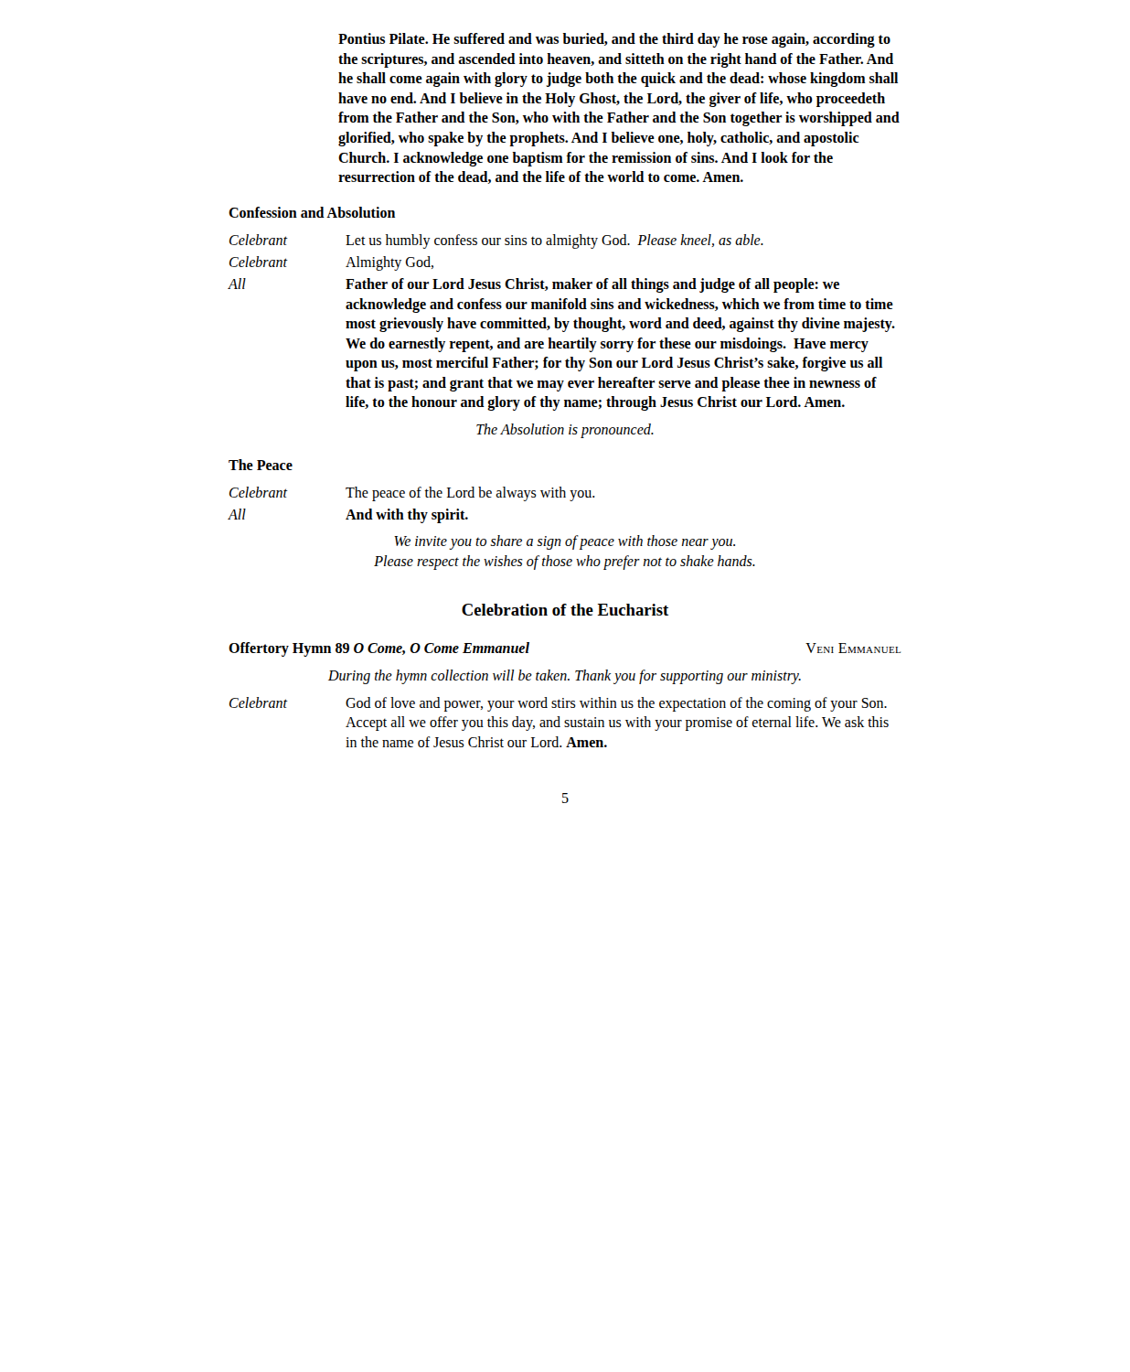Pontius Pilate. He suffered and was buried, and the third day he rose again, according to the scriptures, and ascended into heaven, and sitteth on the right hand of the Father. And he shall come again with glory to judge both the quick and the dead: whose kingdom shall have no end. And I believe in the Holy Ghost, the Lord, the giver of life, who proceedeth from the Father and the Son, who with the Father and the Son together is worshipped and glorified, who spake by the prophets. And I believe one, holy, catholic, and apostolic Church. I acknowledge one baptism for the remission of sins. And I look for the resurrection of the dead, and the life of the world to come. Amen.
Confession and Absolution
Celebrant
Let us humbly confess our sins to almighty God. Please kneel, as able.
Celebrant
Almighty God,
All
Father of our Lord Jesus Christ, maker of all things and judge of all people: we acknowledge and confess our manifold sins and wickedness, which we from time to time most grievously have committed, by thought, word and deed, against thy divine majesty. We do earnestly repent, and are heartily sorry for these our misdoings. Have mercy upon us, most merciful Father; for thy Son our Lord Jesus Christ’s sake, forgive us all that is past; and grant that we may ever hereafter serve and please thee in newness of life, to the honour and glory of thy name; through Jesus Christ our Lord. Amen.
The Absolution is pronounced.
The Peace
Celebrant
The peace of the Lord be always with you.
All
And with thy spirit.
We invite you to share a sign of peace with those near you.
Please respect the wishes of those who prefer not to shake hands.
Celebration of the Eucharist
Offertory Hymn 89 O Come, O Come Emmanuel Veni Emmanuel
During the hymn collection will be taken. Thank you for supporting our ministry.
Celebrant
God of love and power, your word stirs within us the expectation of the coming of your Son. Accept all we offer you this day, and sustain us with your promise of eternal life. We ask this in the name of Jesus Christ our Lord. Amen.
5